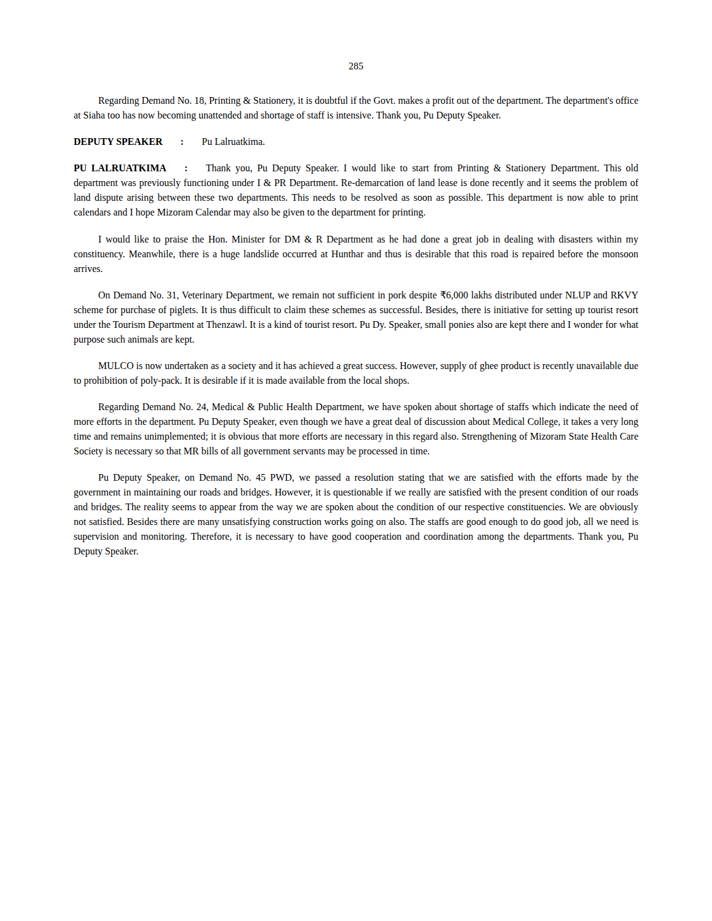285
Regarding Demand No. 18, Printing & Stationery, it is doubtful if the Govt. makes a profit out of the department. The department's office at Siaha too has now becoming unattended and shortage of staff is intensive. Thank you, Pu Deputy Speaker.
DEPUTY SPEAKER: Pu Lalruatkima.
PU LALRUATKIMA: Thank you, Pu Deputy Speaker. I would like to start from Printing & Stationery Department. This old department was previously functioning under I & PR Department. Re-demarcation of land lease is done recently and it seems the problem of land dispute arising between these two departments. This needs to be resolved as soon as possible. This department is now able to print calendars and I hope Mizoram Calendar may also be given to the department for printing.
I would like to praise the Hon. Minister for DM & R Department as he had done a great job in dealing with disasters within my constituency. Meanwhile, there is a huge landslide occurred at Hunthar and thus is desirable that this road is repaired before the monsoon arrives.
On Demand No. 31, Veterinary Department, we remain not sufficient in pork despite ₹6,000 lakhs distributed under NLUP and RKVY scheme for purchase of piglets. It is thus difficult to claim these schemes as successful. Besides, there is initiative for setting up tourist resort under the Tourism Department at Thenzawl. It is a kind of tourist resort. Pu Dy. Speaker, small ponies also are kept there and I wonder for what purpose such animals are kept.
MULCO is now undertaken as a society and it has achieved a great success. However, supply of ghee product is recently unavailable due to prohibition of poly-pack. It is desirable if it is made available from the local shops.
Regarding Demand No. 24, Medical & Public Health Department, we have spoken about shortage of staffs which indicate the need of more efforts in the department. Pu Deputy Speaker, even though we have a great deal of discussion about Medical College, it takes a very long time and remains unimplemented; it is obvious that more efforts are necessary in this regard also. Strengthening of Mizoram State Health Care Society is necessary so that MR bills of all government servants may be processed in time.
Pu Deputy Speaker, on Demand No. 45 PWD, we passed a resolution stating that we are satisfied with the efforts made by the government in maintaining our roads and bridges. However, it is questionable if we really are satisfied with the present condition of our roads and bridges. The reality seems to appear from the way we are spoken about the condition of our respective constituencies. We are obviously not satisfied. Besides there are many unsatisfying construction works going on also. The staffs are good enough to do good job, all we need is supervision and monitoring. Therefore, it is necessary to have good cooperation and coordination among the departments. Thank you, Pu Deputy Speaker.